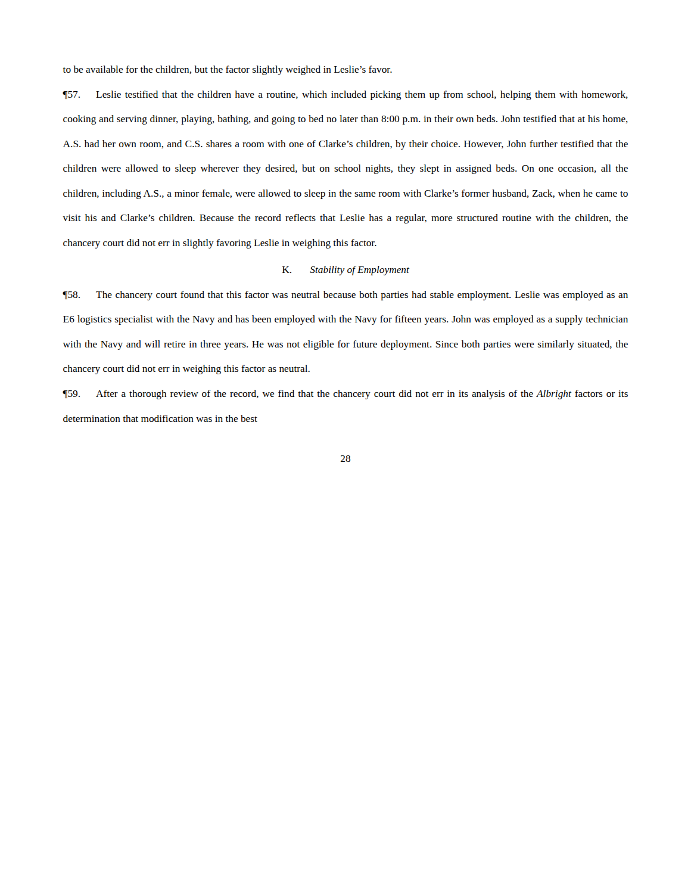to be available for the children, but the factor slightly weighed in Leslie’s favor.
¶57. Leslie testified that the children have a routine, which included picking them up from school, helping them with homework, cooking and serving dinner, playing, bathing, and going to bed no later than 8:00 p.m. in their own beds. John testified that at his home, A.S. had her own room, and C.S. shares a room with one of Clarke’s children, by their choice. However, John further testified that the children were allowed to sleep wherever they desired, but on school nights, they slept in assigned beds. On one occasion, all the children, including A.S., a minor female, were allowed to sleep in the same room with Clarke’s former husband, Zack, when he came to visit his and Clarke’s children. Because the record reflects that Leslie has a regular, more structured routine with the children, the chancery court did not err in slightly favoring Leslie in weighing this factor.
K. Stability of Employment
¶58. The chancery court found that this factor was neutral because both parties had stable employment. Leslie was employed as an E6 logistics specialist with the Navy and has been employed with the Navy for fifteen years. John was employed as a supply technician with the Navy and will retire in three years. He was not eligible for future deployment. Since both parties were similarly situated, the chancery court did not err in weighing this factor as neutral.
¶59. After a thorough review of the record, we find that the chancery court did not err in its analysis of the Albright factors or its determination that modification was in the best
28